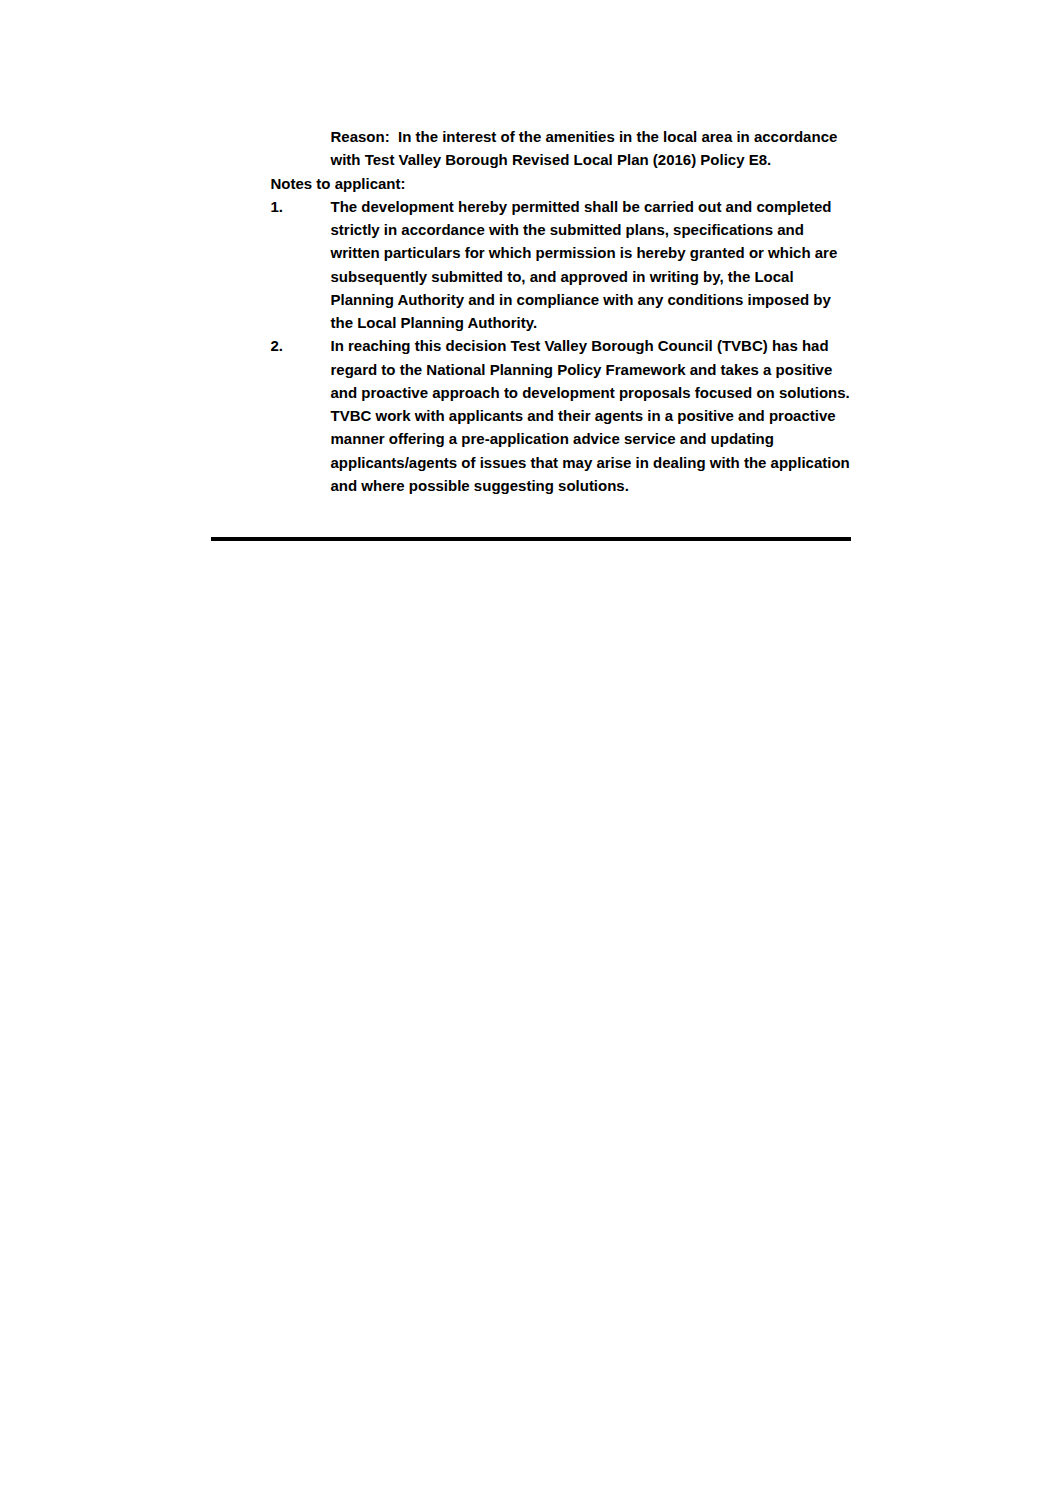Reason: In the interest of the amenities in the local area in accordance with Test Valley Borough Revised Local Plan (2016) Policy E8.
Notes to applicant:
1. The development hereby permitted shall be carried out and completed strictly in accordance with the submitted plans, specifications and written particulars for which permission is hereby granted or which are subsequently submitted to, and approved in writing by, the Local Planning Authority and in compliance with any conditions imposed by the Local Planning Authority.
2. In reaching this decision Test Valley Borough Council (TVBC) has had regard to the National Planning Policy Framework and takes a positive and proactive approach to development proposals focused on solutions. TVBC work with applicants and their agents in a positive and proactive manner offering a pre-application advice service and updating applicants/agents of issues that may arise in dealing with the application and where possible suggesting solutions.